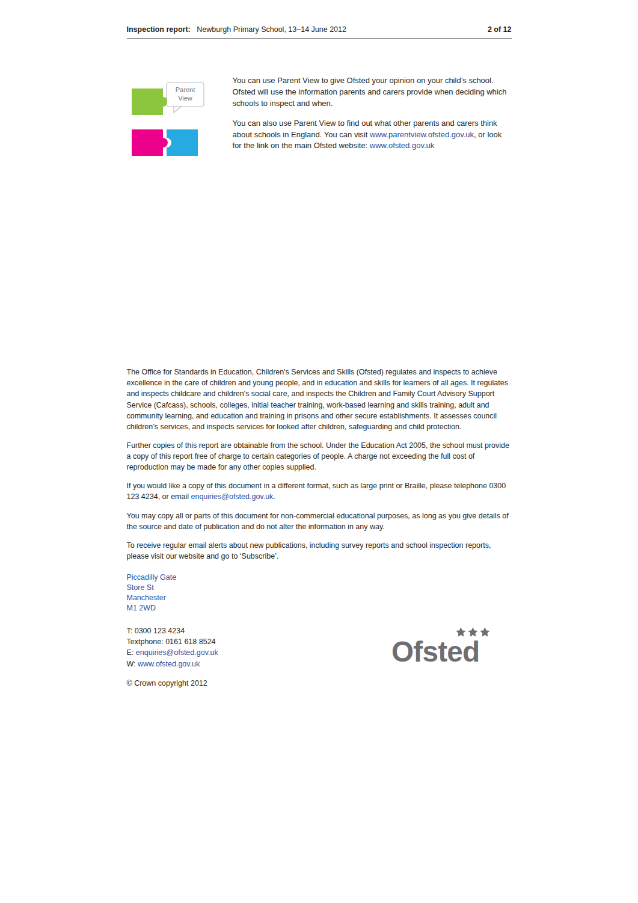Inspection report: Newburgh Primary School, 13–14 June 2012
2 of 12
Parent View
You can use Parent View to give Ofsted your opinion on your child’s school. Ofsted will use the information parents and carers provide when deciding which schools to inspect and when.
You can also use Parent View to find out what other parents and carers think about schools in England. You can visit www.parentview.ofsted.gov.uk, or look for the link on the main Ofsted website: www.ofsted.gov.uk
The Office for Standards in Education, Children's Services and Skills (Ofsted) regulates and inspects to achieve excellence in the care of children and young people, and in education and skills for learners of all ages. It regulates and inspects childcare and children's social care, and inspects the Children and Family Court Advisory Support Service (Cafcass), schools, colleges, initial teacher training, work-based learning and skills training, adult and community learning, and education and training in prisons and other secure establishments. It assesses council children’s services, and inspects services for looked after children, safeguarding and child protection.
Further copies of this report are obtainable from the school. Under the Education Act 2005, the school must provide a copy of this report free of charge to certain categories of people. A charge not exceeding the full cost of reproduction may be made for any other copies supplied.
If you would like a copy of this document in a different format, such as large print or Braille, please telephone 0300 123 4234, or email enquiries@ofsted.gov.uk.
You may copy all or parts of this document for non-commercial educational purposes, as long as you give details of the source and date of publication and do not alter the information in any way.
To receive regular email alerts about new publications, including survey reports and school inspection reports, please visit our website and go to ‘Subscribe’.
Piccadilly Gate Store St Manchester M1 2WD
T: 0300 123 4234
Textphone: 0161 618 8524
E: enquiries@ofsted.gov.uk
W: www.ofsted.gov.uk
Ofsted
© Crown copyright 2012